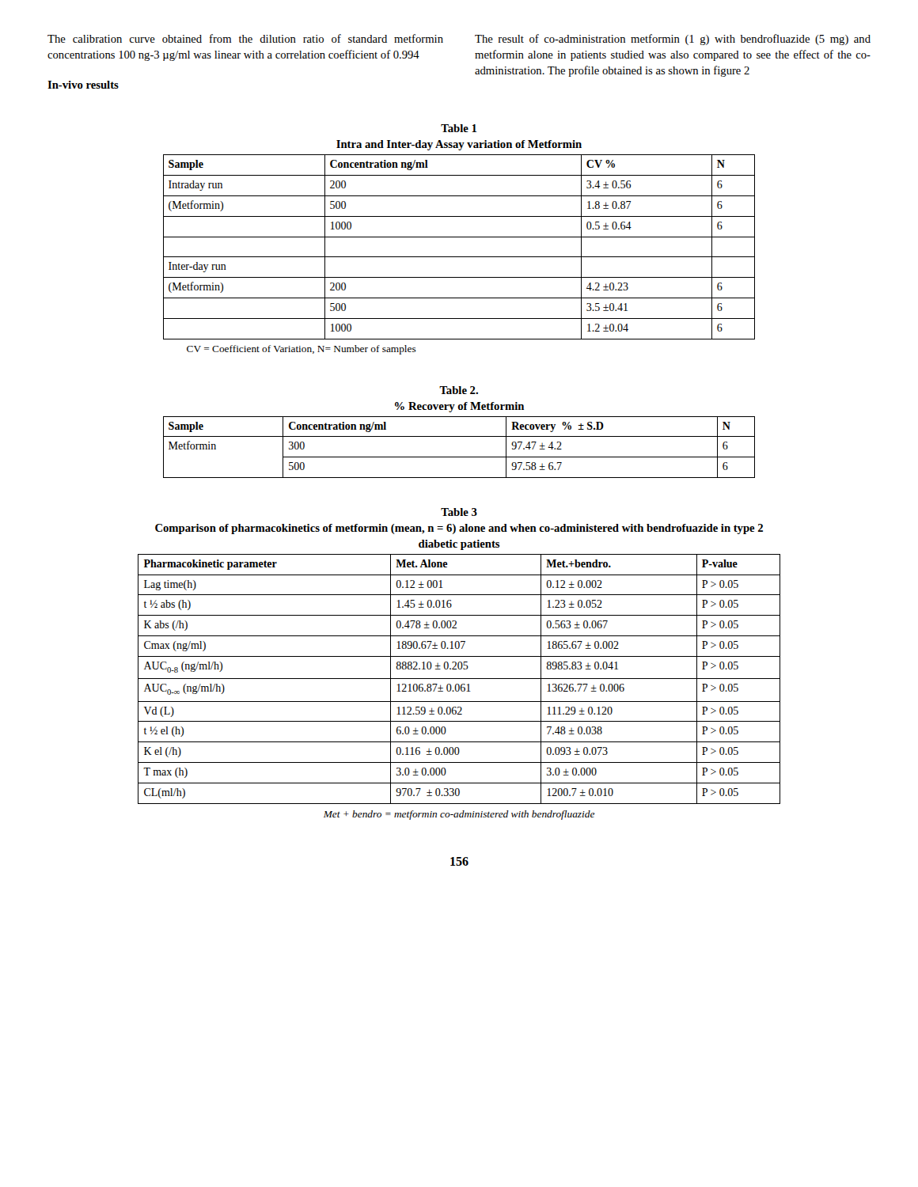The calibration curve obtained from the dilution ratio of standard metformin concentrations 100 ng-3 µg/ml was linear with a correlation coefficient of 0.994
In-vivo results
The result of co-administration metformin (1 g) with bendrofluazide (5 mg) and metformin alone in patients studied was also compared to see the effect of the co-administration. The profile obtained is as shown in figure 2
Table 1Intra and Inter-day Assay variation of Metformin
| Sample | Concentration ng/ml | CV % | N |
| --- | --- | --- | --- |
| Intraday run | 200 | 3.4 ± 0.56 | 6 |
| (Metformin) | 500 | 1.8 ± 0.87 | 6 |
| | 1000 | 0.5 ± 0.64 | 6 |
| Inter-day run | | | |
| (Metformin) | 200 | 4.2 ±0.23 | 6 |
| | 500 | 3.5 ±0.41 | 6 |
| | 1000 | 1.2 ±0.04 | 6 |
CV = Coefficient of Variation, N= Number of samples
Table 2.% Recovery of Metformin
| Sample | Concentration ng/ml | Recovery % ± S.D | N |
| --- | --- | --- | --- |
| Metformin | 300 | 97.47 ± 4.2 | 6 |
| 500 | 97.58 ± 6.7 | 6 |
Table 3Comparison of pharmacokinetics of metformin (mean, n = 6) alone and when co-administered with bendrofuazide in type 2 diabetic patients
| Pharmacokinetic parameter | Met. Alone | Met.+bendro. | P-value |
| --- | --- | --- | --- |
| Lag time(h) | 0.12 ± 001 | 0.12 ± 0.002 | P > 0.05 |
| t ½ abs (h) | 1.45 ± 0.016 | 1.23 ± 0.052 | P > 0.05 |
| K abs (/h) | 0.478 ± 0.002 | 0.563 ± 0.067 | P > 0.05 |
| Cmax (ng/ml) | 1890.67± 0.107 | 1865.67 ± 0.002 | P > 0.05 |
| AUC 0-8 (ng/ml/h) | 8882.10 ± 0.205 | 8985.83 ± 0.041 | P > 0.05 |
| AUC 0-∞ (ng/ml/h) | 12106.87± 0.061 | 13626.77 ± 0.006 | P > 0.05 |
| Vd (L) | 112.59 ± 0.062 | 111.29 ± 0.120 | P > 0.05 |
| t ½ el (h) | 6.0 ± 0.000 | 7.48 ± 0.038 | P > 0.05 |
| K el (/h) | 0.116 ± 0.000 | 0.093 ± 0.073 | P > 0.05 |
| T max (h) | 3.0 ± 0.000 | 3.0 ± 0.000 | P > 0.05 |
| CL(ml/h) | 970.7 ± 0.330 | 1200.7 ± 0.010 | P > 0.05 |
Met + bendro = metformin co-administered with bendrofluazide
156